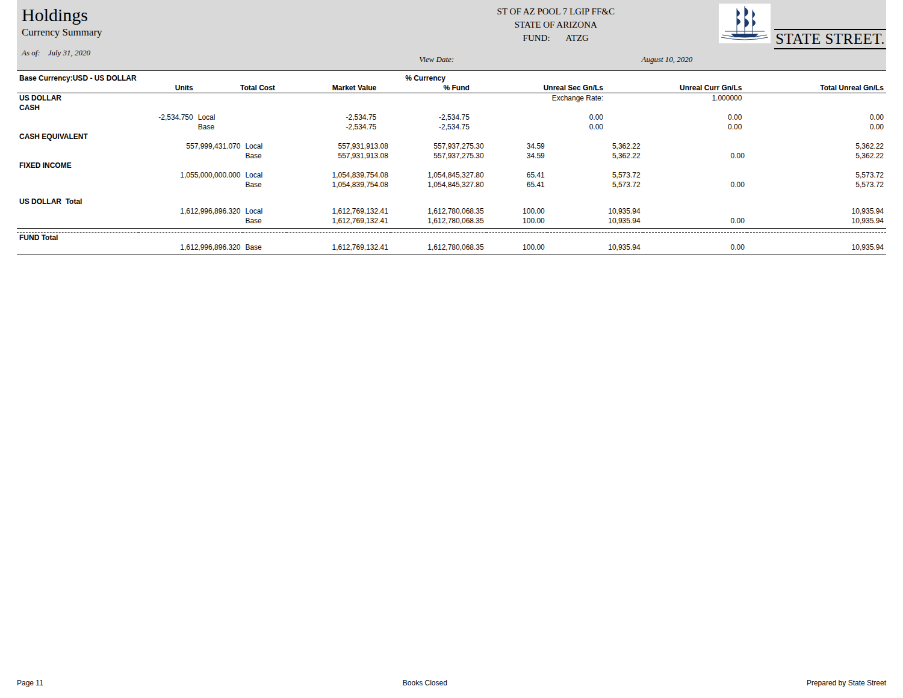Holdings
Currency Summary
As of: July 31, 2020
ST OF AZ POOL 7 LGIP FF&C
STATE OF ARIZONA
FUND: ATZG
View Date: August 10, 2020
STATE STREET.
| Base Currency:USD - US DOLLAR | | % Currency | | | |
| | Units | Total Cost | Market Value | % Fund | Unreal Sec Gn/Ls | Unreal Curr Gn/Ls | Total Unreal Gn/Ls |
| US DOLLAR | | | | | Exchange Rate: | 1.000000 | |
| CASH | | | | | | | |
| | -2,534.750 | Local | -2,534.75 | -2,534.75 | 0.00 | 0.00 | 0.00 |
| | | Base | -2,534.75 | -2,534.75 | 0.00 | 0.00 | 0.00 |
| CASH EQUIVALENT | | | | | | | |
| | 557,999,431.070 | Local | 557,931,913.08 | 557,937,275.30 | 34.59 | 5,362.22 | | 5,362.22 |
| | | Base | 557,931,913.08 | 557,937,275.30 | 34.59 | 5,362.22 | 0.00 | 5,362.22 |
| FIXED INCOME | | | | | | | |
| | 1,055,000,000.000 | Local | 1,054,839,754.08 | 1,054,845,327.80 | 65.41 | 5,573.72 | | 5,573.72 |
| | | Base | 1,054,839,754.08 | 1,054,845,327.80 | 65.41 | 5,573.72 | 0.00 | 5,573.72 |
| US DOLLAR Total | | | | | | |
| | 1,612,996,896.320 | Local | 1,612,769,132.41 | 1,612,780,068.35 | 100.00 | 10,935.94 | | 10,935.94 |
| | | Base | 1,612,769,132.41 | 1,612,780,068.35 | 100.00 | 10,935.94 | 0.00 | 10,935.94 |
| FUND Total | | | | | | |
| | 1,612,996,896.320 | Base | 1,612,769,132.41 | 1,612,780,068.35 | 100.00 | 10,935.94 | 0.00 | 10,935.94 |
Page 11
Books Closed
Prepared by State Street